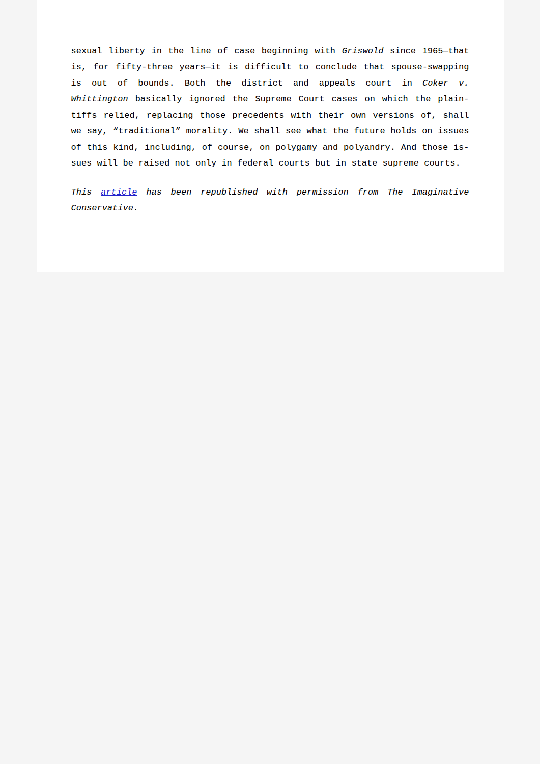sexual liberty in the line of case beginning with Griswold since 1965—that is, for fifty-three years—it is difficult to conclude that spouse-swapping is out of bounds. Both the district and appeals court in Coker v. Whittington basically ignored the Supreme Court cases on which the plaintiffs relied, replacing those precedents with their own versions of, shall we say, “traditional” morality. We shall see what the future holds on issues of this kind, including, of course, on polygamy and polyandry. And those issues will be raised not only in federal courts but in state supreme courts.
This article has been republished with permission from The Imaginative Conservative.